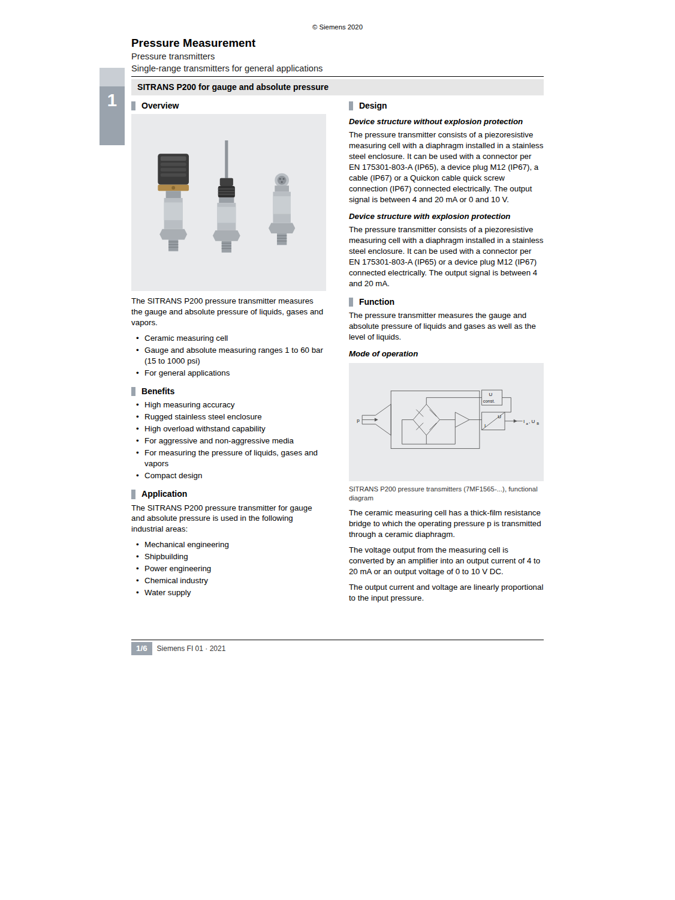© Siemens 2020
Pressure Measurement
Pressure transmitters
Single-range transmitters for general applications
SITRANS P200 for gauge and absolute pressure
1
Overview
The SITRANS P200 pressure transmitter measures the gauge and absolute pressure of liquids, gases and vapors.
Ceramic measuring cell
Gauge and absolute measuring ranges 1 to 60 bar (15 to 1000 psi)
For general applications
Benefits
High measuring accuracy
Rugged stainless steel enclosure
High overload withstand capability
For aggressive and non-aggressive media
For measuring the pressure of liquids, gases and vapors
Compact design
Application
The SITRANS P200 pressure transmitter for gauge and absolute pressure is used in the following industrial areas:
Mechanical engineering
Shipbuilding
Power engineering
Chemical industry
Water supply
Design
Device structure without explosion protection
The pressure transmitter consists of a piezoresistive measuring cell with a diaphragm installed in a stainless steel enclosure. It can be used with a connector per EN 175301-803-A (IP65), a device plug M12 (IP67), a cable (IP67) or a Quickon cable quick screw connection (IP67) connected electrically. The output signal is between 4 and 20 mA or 0 and 10 V.
Device structure with explosion protection
The pressure transmitter consists of a piezoresistive measuring cell with a diaphragm installed in a stainless steel enclosure. It can be used with a connector per EN 175301-803-A (IP65) or a device plug M12 (IP67) connected electrically. The output signal is between 4 and 20 mA.
Function
The pressure transmitter measures the gauge and absolute pressure of liquids and gases as well as the level of liquids.
Mode of operation
p U const. U I I a , U B
SITRANS P200 pressure transmitters (7MF1565-...), functional diagram
The ceramic measuring cell has a thick-film resistance bridge to which the operating pressure p is transmitted through a ceramic diaphragm.
The voltage output from the measuring cell is converted by an amplifier into an output current of 4 to 20 mA or an output voltage of 0 to 10 V DC.
The output current and voltage are linearly proportional to the input pressure.
1/6
Siemens FI 01 · 2021